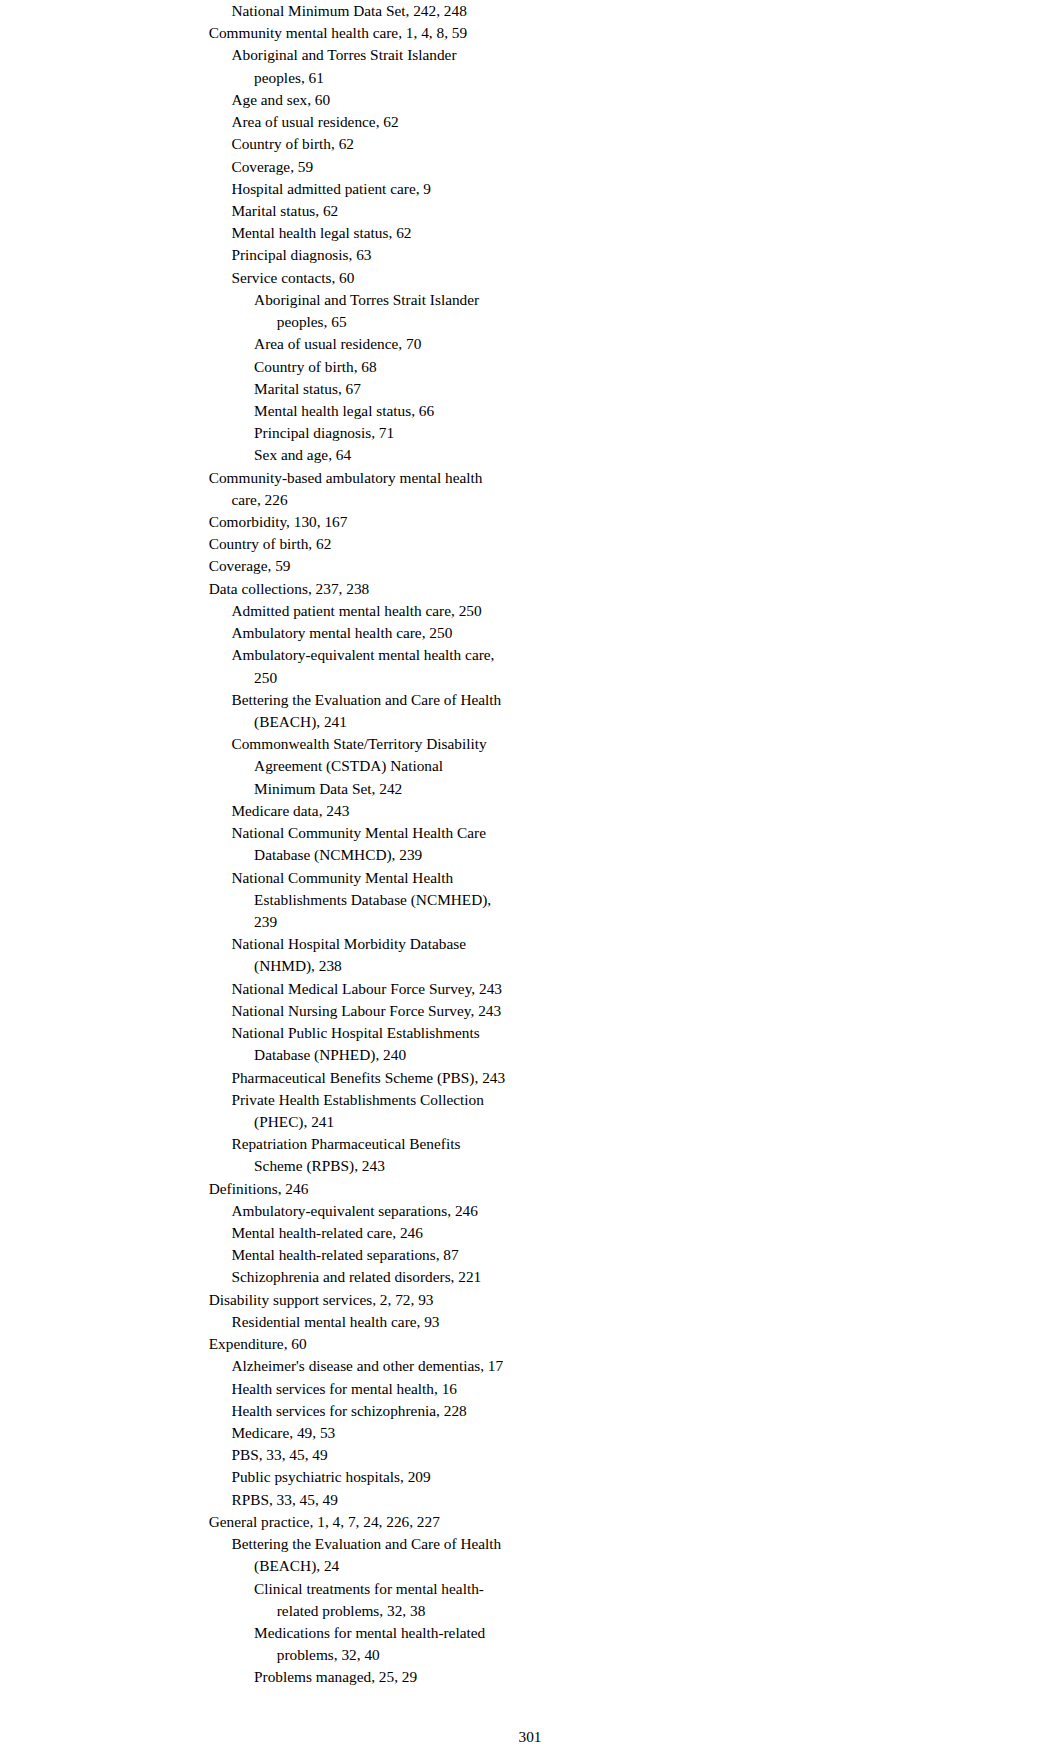National Minimum Data Set, 242, 248
Community mental health care, 1, 4, 8, 59
Aboriginal and Torres Strait Islander peoples, 61
Age and sex, 60
Area of usual residence, 62
Country of birth, 62
Coverage, 59
Hospital admitted patient care, 9
Marital status, 62
Mental health legal status, 62
Principal diagnosis, 63
Service contacts, 60
Aboriginal and Torres Strait Islander peoples, 65
Area of usual residence, 70
Country of birth, 68
Marital status, 67
Mental health legal status, 66
Principal diagnosis, 71
Sex and age, 64
Community-based ambulatory mental health care, 226
Comorbidity, 130, 167
Country of birth, 62
Coverage, 59
Data collections, 237, 238
Admitted patient mental health care, 250
Ambulatory mental health care, 250
Ambulatory-equivalent mental health care, 250
Bettering the Evaluation and Care of Health (BEACH), 241
Commonwealth State/Territory Disability Agreement (CSTDA) National Minimum Data Set, 242
Medicare data, 243
National Community Mental Health Care Database (NCMHCD), 239
National Community Mental Health Establishments Database (NCMHED), 239
National Hospital Morbidity Database (NHMD), 238
National Medical Labour Force Survey, 243
National Nursing Labour Force Survey, 243
National Public Hospital Establishments Database (NPHED), 240
Pharmaceutical Benefits Scheme (PBS), 243
Private Health Establishments Collection (PHEC), 241
Repatriation Pharmaceutical Benefits Scheme (RPBS), 243
Definitions, 246
Ambulatory-equivalent separations, 246
Mental health-related care, 246
Mental health-related separations, 87
Schizophrenia and related disorders, 221
Disability support services, 2, 72, 93
Residential mental health care, 93
Expenditure, 60
Alzheimer's disease and other dementias, 17
Health services for mental health, 16
Health services for schizophrenia, 228
Medicare, 49, 53
PBS, 33, 45, 49
Public psychiatric hospitals, 209
RPBS, 33, 45, 49
General practice, 1, 4, 7, 24, 226, 227
Bettering the Evaluation and Care of Health (BEACH), 24
Clinical treatments for mental health-related problems, 32, 38
Medications for mental health-related problems, 32, 40
Problems managed, 25, 29
301